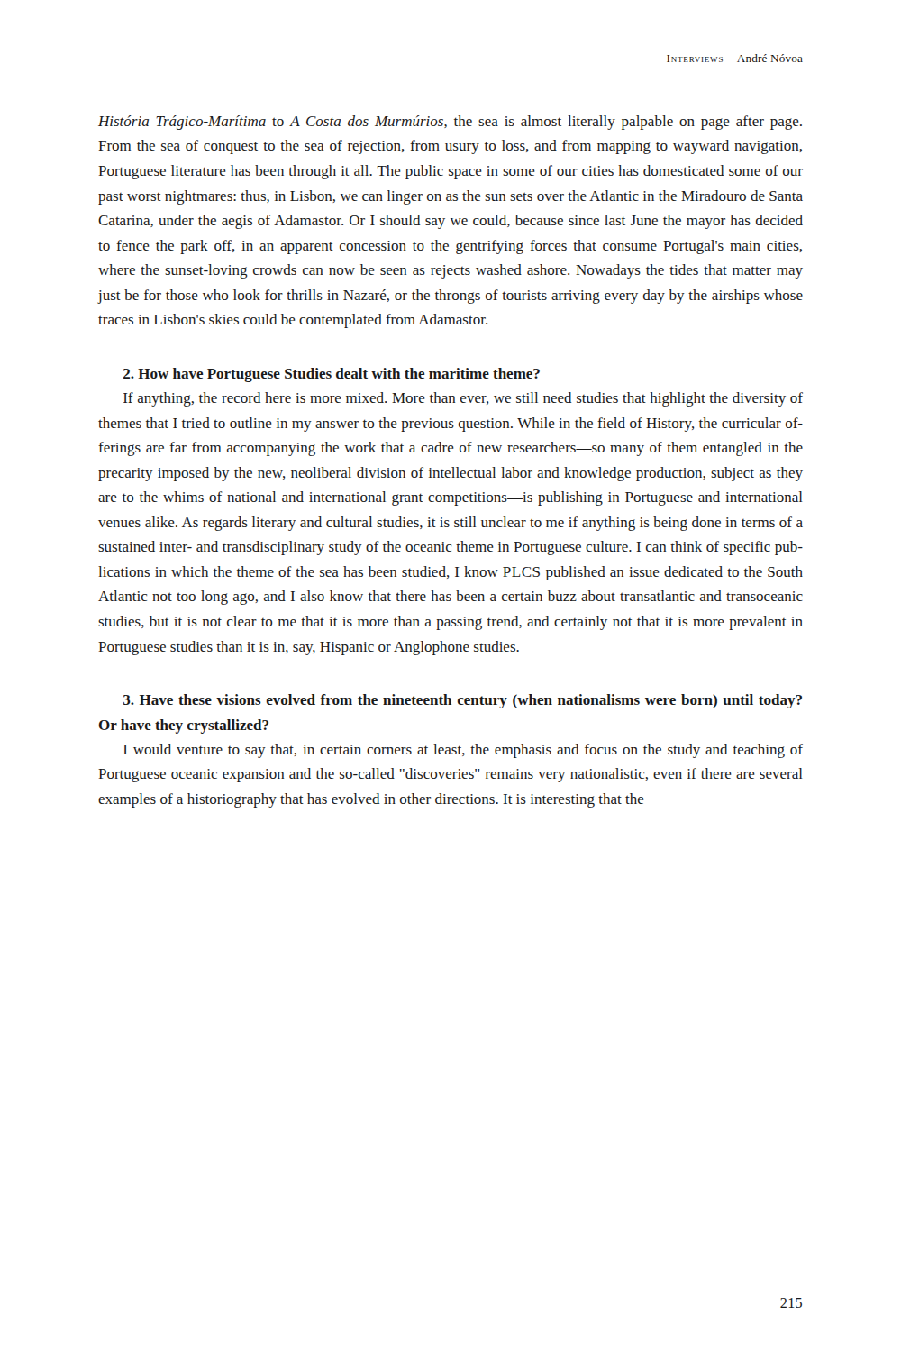Interviews André Nóvoa
História Trágico-Marítima to A Costa dos Murmúrios, the sea is almost literally palpable on page after page. From the sea of conquest to the sea of rejection, from usury to loss, and from mapping to wayward navigation, Portuguese literature has been through it all. The public space in some of our cities has domesticated some of our past worst nightmares: thus, in Lisbon, we can linger on as the sun sets over the Atlantic in the Miradouro de Santa Catarina, under the aegis of Adamastor. Or I should say we could, because since last June the mayor has decided to fence the park off, in an apparent concession to the gentrifying forces that consume Portugal's main cities, where the sunset-loving crowds can now be seen as rejects washed ashore. Nowadays the tides that matter may just be for those who look for thrills in Nazaré, or the throngs of tourists arriving every day by the airships whose traces in Lisbon's skies could be contemplated from Adamastor.
2. How have Portuguese Studies dealt with the maritime theme?
If anything, the record here is more mixed. More than ever, we still need studies that highlight the diversity of themes that I tried to outline in my answer to the previous question. While in the field of History, the curricular offerings are far from accompanying the work that a cadre of new researchers—so many of them entangled in the precarity imposed by the new, neoliberal division of intellectual labor and knowledge production, subject as they are to the whims of national and international grant competitions—is publishing in Portuguese and international venues alike. As regards literary and cultural studies, it is still unclear to me if anything is being done in terms of a sustained inter- and transdisciplinary study of the oceanic theme in Portuguese culture. I can think of specific publications in which the theme of the sea has been studied, I know PLCS published an issue dedicated to the South Atlantic not too long ago, and I also know that there has been a certain buzz about transatlantic and transoceanic studies, but it is not clear to me that it is more than a passing trend, and certainly not that it is more prevalent in Portuguese studies than it is in, say, Hispanic or Anglophone studies.
3. Have these visions evolved from the nineteenth century (when nationalisms were born) until today? Or have they crystallized?
I would venture to say that, in certain corners at least, the emphasis and focus on the study and teaching of Portuguese oceanic expansion and the so-called "discoveries" remains very nationalistic, even if there are several examples of a historiography that has evolved in other directions. It is interesting that the
215